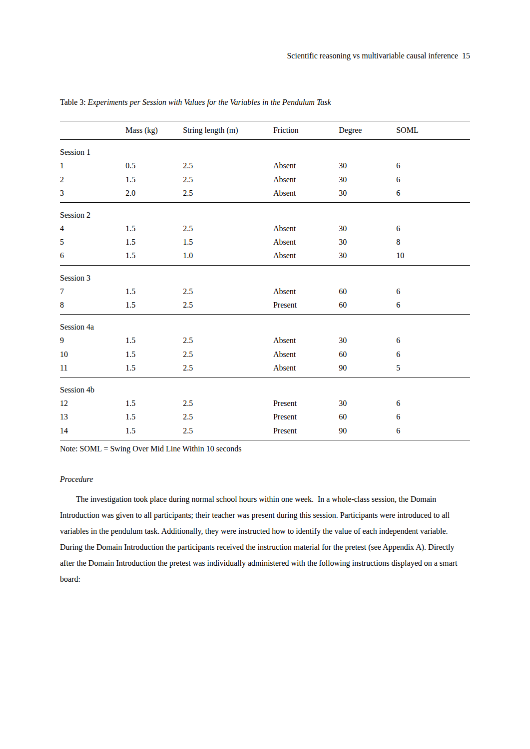Scientific reasoning vs multivariable causal inference 15
Table 3: Experiments per Session with Values for the Variables in the Pendulum Task
| | Mass (kg) | String length (m) | Friction | Degree | SOML |
| --- | --- | --- | --- | --- | --- |
| Session 1 | | | | | |
| 1 | 0.5 | 2.5 | Absent | 30 | 6 |
| 2 | 1.5 | 2.5 | Absent | 30 | 6 |
| 3 | 2.0 | 2.5 | Absent | 30 | 6 |
| Session 2 | | | | | |
| 4 | 1.5 | 2.5 | Absent | 30 | 6 |
| 5 | 1.5 | 1.5 | Absent | 30 | 8 |
| 6 | 1.5 | 1.0 | Absent | 30 | 10 |
| Session 3 | | | | | |
| 7 | 1.5 | 2.5 | Absent | 60 | 6 |
| 8 | 1.5 | 2.5 | Present | 60 | 6 |
| Session 4a | | | | | |
| 9 | 1.5 | 2.5 | Absent | 30 | 6 |
| 10 | 1.5 | 2.5 | Absent | 60 | 6 |
| 11 | 1.5 | 2.5 | Absent | 90 | 5 |
| Session 4b | | | | | |
| 12 | 1.5 | 2.5 | Present | 30 | 6 |
| 13 | 1.5 | 2.5 | Present | 60 | 6 |
| 14 | 1.5 | 2.5 | Present | 90 | 6 |
Note: SOML = Swing Over Mid Line Within 10 seconds
Procedure
The investigation took place during normal school hours within one week. In a whole-class session, the Domain Introduction was given to all participants; their teacher was present during this session. Participants were introduced to all variables in the pendulum task. Additionally, they were instructed how to identify the value of each independent variable. During the Domain Introduction the participants received the instruction material for the pretest (see Appendix A). Directly after the Domain Introduction the pretest was individually administered with the following instructions displayed on a smart board: